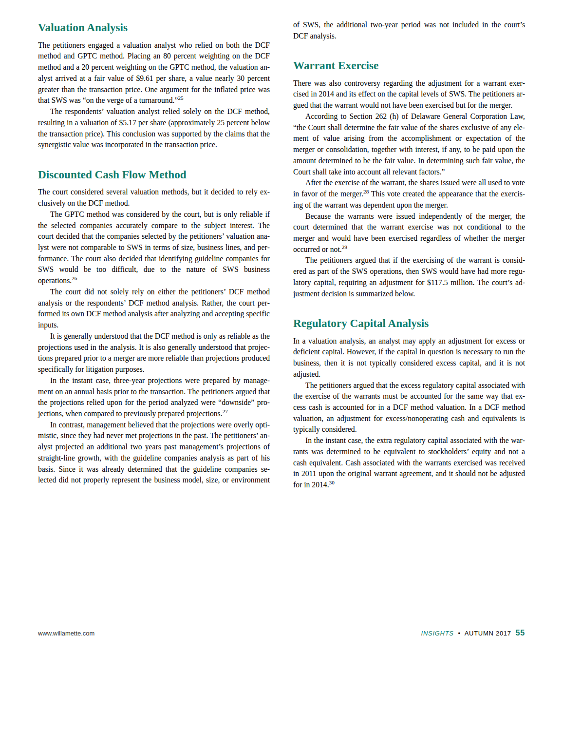Valuation Analysis
The petitioners engaged a valuation analyst who relied on both the DCF method and GPTC method. Placing an 80 percent weighting on the DCF method and a 20 percent weighting on the GPTC method, the valuation analyst arrived at a fair value of $9.61 per share, a value nearly 30 percent greater than the transaction price. One argument for the inflated price was that SWS was “on the verge of a turnaround.”25
The respondents’ valuation analyst relied solely on the DCF method, resulting in a valuation of $5.17 per share (approximately 25 percent below the transaction price). This conclusion was supported by the claims that the synergistic value was incorporated in the transaction price.
Discounted Cash Flow Method
The court considered several valuation methods, but it decided to rely exclusively on the DCF method.
The GPTC method was considered by the court, but is only reliable if the selected companies accurately compare to the subject interest. The court decided that the companies selected by the petitioners’ valuation analyst were not comparable to SWS in terms of size, business lines, and performance. The court also decided that identifying guideline companies for SWS would be too difficult, due to the nature of SWS business operations.26
The court did not solely rely on either the petitioners’ DCF method analysis or the respondents’ DCF method analysis. Rather, the court performed its own DCF method analysis after analyzing and accepting specific inputs.
It is generally understood that the DCF method is only as reliable as the projections used in the analysis. It is also generally understood that projections prepared prior to a merger are more reliable than projections produced specifically for litigation purposes.
In the instant case, three-year projections were prepared by management on an annual basis prior to the transaction. The petitioners argued that the projections relied upon for the period analyzed were “downside” projections, when compared to previously prepared projections.27
In contrast, management believed that the projections were overly optimistic, since they had never met projections in the past. The petitioners’ analyst projected an additional two years past management’s projections of straight-line growth, with the guideline companies analysis as part of his basis. Since it was already determined that the guideline companies selected did not properly represent the business model, size, or environment of SWS, the additional two-year period was not included in the court’s DCF analysis.
Warrant Exercise
There was also controversy regarding the adjustment for a warrant exercised in 2014 and its effect on the capital levels of SWS. The petitioners argued that the warrant would not have been exercised but for the merger.
According to Section 262 (h) of Delaware General Corporation Law, “the Court shall determine the fair value of the shares exclusive of any element of value arising from the accomplishment or expectation of the merger or consolidation, together with interest, if any, to be paid upon the amount determined to be the fair value. In determining such fair value, the Court shall take into account all relevant factors.”
After the exercise of the warrant, the shares issued were all used to vote in favor of the merger.28 This vote created the appearance that the exercising of the warrant was dependent upon the merger.
Because the warrants were issued independently of the merger, the court determined that the warrant exercise was not conditional to the merger and would have been exercised regardless of whether the merger occurred or not.29
The petitioners argued that if the exercising of the warrant is considered as part of the SWS operations, then SWS would have had more regulatory capital, requiring an adjustment for $117.5 million. The court’s adjustment decision is summarized below.
Regulatory Capital Analysis
In a valuation analysis, an analyst may apply an adjustment for excess or deficient capital. However, if the capital in question is necessary to run the business, then it is not typically considered excess capital, and it is not adjusted.
The petitioners argued that the excess regulatory capital associated with the exercise of the warrants must be accounted for the same way that excess cash is accounted for in a DCF method valuation. In a DCF method valuation, an adjustment for excess/nonoperating cash and equivalents is typically considered.
In the instant case, the extra regulatory capital associated with the warrants was determined to be equivalent to stockholders’ equity and not a cash equivalent. Cash associated with the warrants exercised was received in 2011 upon the original warrant agreement, and it should not be adjusted for in 2014.30
www.willamette.com
INSIGHTS • AUTUMN 2017 55